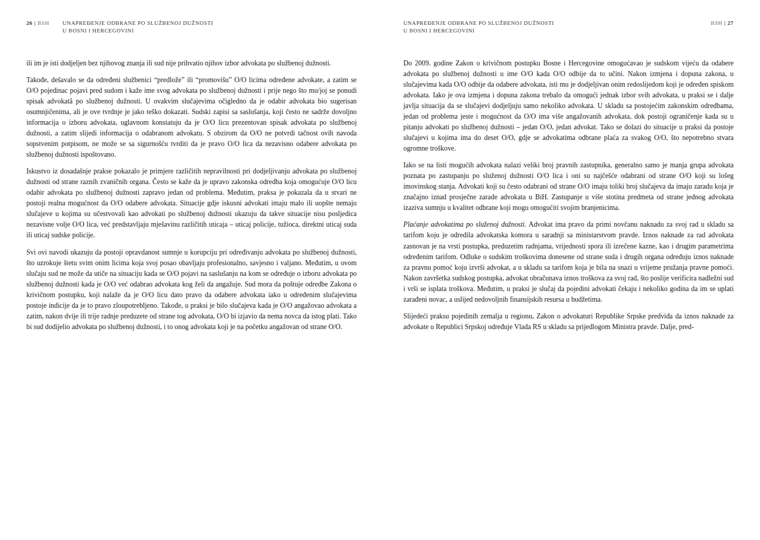26 | BSH
Unapređenje odbrane po službenoj dužnosti
u Bosni i Hercegovini
ili im je isti dodjeljen bez njihovog znanja ili sud nije prihvatio njihov izbor advokata po službenoj dužnosti.
Takođe, dešavalo se da određeni službenici “predlože” ili “promovišu” O/O licima određene advokate, a zatim se O/O pojedinac pojavi pred sudom i kaže ime svog advokata po službenoj dužnosti i prije nego što mu/joj se ponudi spisak advokatâ po službenoj dužnosti. U ovakvim slučajevima očigledno da je odabir advokata bio sugerisan osumnjičenima, ali je ove tvrdnje je jako teško dokazati. Sudski zapisi sa saslušanja, koji često ne sadrže dovoljno informacija o izboru advokata, uglavnom konstatuju da je O/O licu prezentovan spisak advokata po službenoj dužnosti, a zatim slijedi informacija o odabranom advokatu. S obzirom da O/O ne potvrdi tačnost ovih navoda sopstvenim potpisom, ne može se sa sigurnošću tvrditi da je pravo O/O lica da nezavisno odabere advokata po službenoj dužnosti ispoštovano.
Iskustvo iz dosadašnje prakse pokazalo je primjere različitih nepravilnosti pri dodjeljivanju advokata po službenoj dužnosti od strane raznih zvaničnih organa. Često se kaže da je upravo zakonska odredba koja omogućuje O/O licu odabir advokata po službenoj dužnosti zapravo jedan od problema. Međutim, praksa je pokazala da u stvari ne postoji realna mogućnost da O/O odabere advokata. Situacije gdje iskusni advokati imaju malo ili uopšte nemaju slučajeve u kojima su učestvovali kao advokati po službenoj dužnosti ukazuju da takve situacije nisu posljedica nezavisne volje O/O lica, već predstavljaju mješavinu različitih uticaja – uticaj policije, tužioca, direktni uticaj suda ili uticaj sudske policije.
Svi ovi navodi ukazuju da postoji opravdanost sumnje u korupciju pri određivanju advokata po službenoj dužnosti, što uzrokuje štetu svim onim licima koja svoj posao obavljaju profesionalno, savjesno i valjano. Međutim, u ovom slučaju sud ne može da utiče na situaciju kada se O/O pojavi na saslušanju na kom se određuje o izboru advokata po službenoj dužnosti kada je O/O već odabrao advokata kog želi da angažuje. Sud mora da poštuje odredbe Zakona o krivičnom postupku, koji nalaže da je O/O licu dato pravo da odabere advokata iako u određenim slučajevima postoje indicije da je to pravo zloupotrebljeno. Takođe, u praksi je bilo slučajeva kada je O/O angažovao advokata a zatim, nakon dvije ili trije radnje preduzete od strane tog advokata, O/O bi izjavio da nema novca da istog plati. Tako bi sud dodijelio advokata po službenoj dužnosti, i to onog advokata koji je na početku angažovan od strane O/O.
Unapređenje odbrane po službenoj dužnosti
u Bosni i Hercegovini
BSH | 27
Do 2009. godine Zakon o krivičnom postupku Bosne i Hercegovine omogućavao je sudskom vijeću da odabere advokata po službenoj dužnosti u ime O/O kada O/O odbije da to učini. Nakon izmjena i dopuna zakona, u slučajevima kada O/O odbije da odabere advokata, isti mu je dodjeljivan onim redoslijedom koji je određen spiskom advokata. Iako je ova izmjena i dopuna zakona trebalo da omogući jednak izbor svih advokata, u praksi se i dalje javlja situacija da se slučajevi dodjeljuju samo nekoliko advokata. U skladu sa postojećim zakonskim odredbama, jedan od problema jeste i mogućnost da O/O ima više angažovanih advokata, dok postoji ograničenje kada su u pitanju advokati po službenoj dužnosti – jedan O/O, jedan advokat. Tako se dolazi do situacije u praksi da postoje slučajevi u kojima ima do deset O/O, gdje se advokatima odbrane plaća za svakog O/O, što nepotrebno stvara ogromne troškove.
Iako se na listi mogućih advokata nalazi veliki broj pravnih zastupnika, generalno samo je manja grupa advokata poznata po zastupanju po služenoj dužnosti O/O lica i oni su najčešće odabrani od strane O/O koji su lošeg imovinskog stanja. Advokati koji su često odabrani od strane O/O imaju toliki broj slučajeva da imaju zaradu koja je značajno iznad prosječne zarade advokata u BiH. Zastupanje u više stotina predmeta od strane jednog advokata izaziva sumnju u kvalitet odbrane koji mogu omogućiti svojim branjenicima.
Plaćanje advokatima po služenoj dužnosti. Advokat ima pravo da primi novčanu naknadu za svoj rad u skladu sa tarifom koju je odredila advokatska komora u saradnji sa ministarstvom pravde. Iznos naknade za rad advokata zasnovan je na vrsti postupka, preduzetim radnjama, vrijednosti spora ili izrečene kazne, kao i drugim parametrima određenim tarifom. Odluke o sudskim troškovima donesene od strane suda i drugih organa određuju iznos naknade za pravnu pomoć koju izvrši advokat, a u skladu sa tarifom koja je bila na snazi u vrijeme pružanja pravne pomoći. Nakon završetka sudskog postupka, advokat obračunava iznos troškova za svoj rad, što poslije verificira nadležni sud i vrši se isplata troškova. Međutim, u praksi je slučaj da pojedini advokati čekaju i nekoliko godina da im se uplati zarađeni novac, a uslijed nedovoljnih finansijskih resursa u budžetima.
Slijedeći praksu pojedinih zemalja u regionu, Zakon o advokaturi Republike Srpske predviđa da iznos naknade za advokate u Republici Srpskoj određuje Vlada RS u skladu sa prijedlogom Ministra pravde. Dalje, pred-